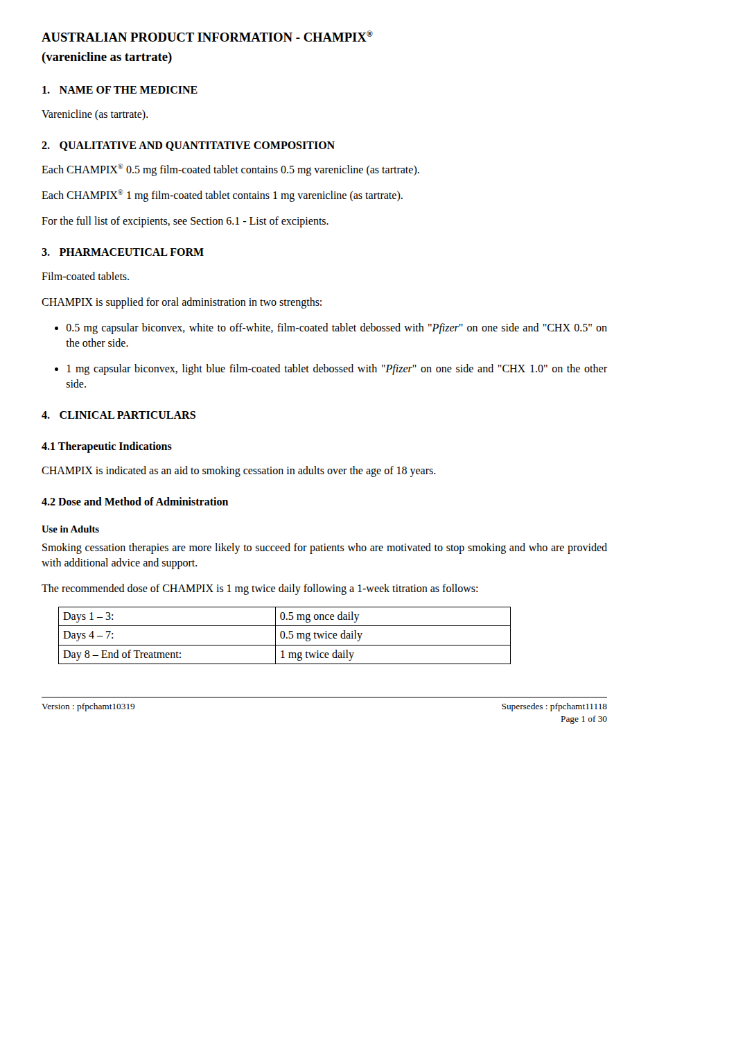AUSTRALIAN PRODUCT INFORMATION - CHAMPIX®
(varenicline as tartrate)
1. NAME OF THE MEDICINE
Varenicline (as tartrate).
2. QUALITATIVE AND QUANTITATIVE COMPOSITION
Each CHAMPIX® 0.5 mg film-coated tablet contains 0.5 mg varenicline (as tartrate).
Each CHAMPIX® 1 mg film-coated tablet contains 1 mg varenicline (as tartrate).
For the full list of excipients, see Section 6.1 - List of excipients.
3. PHARMACEUTICAL FORM
Film-coated tablets.
CHAMPIX is supplied for oral administration in two strengths:
0.5 mg capsular biconvex, white to off-white, film-coated tablet debossed with "Pfizer" on one side and "CHX 0.5" on the other side.
1 mg capsular biconvex, light blue film-coated tablet debossed with "Pfizer" on one side and "CHX 1.0" on the other side.
4. CLINICAL PARTICULARS
4.1 Therapeutic Indications
CHAMPIX is indicated as an aid to smoking cessation in adults over the age of 18 years.
4.2 Dose and Method of Administration
Use in Adults
Smoking cessation therapies are more likely to succeed for patients who are motivated to stop smoking and who are provided with additional advice and support.
The recommended dose of CHAMPIX is 1 mg twice daily following a 1-week titration as follows:
| Days 1 – 3: | 0.5 mg once daily |
| Days 4 – 7: | 0.5 mg twice daily |
| Day 8 – End of Treatment: | 1 mg twice daily |
Version : pfpchamt10319
Supersedes : pfpchamt11118
Page 1 of 30